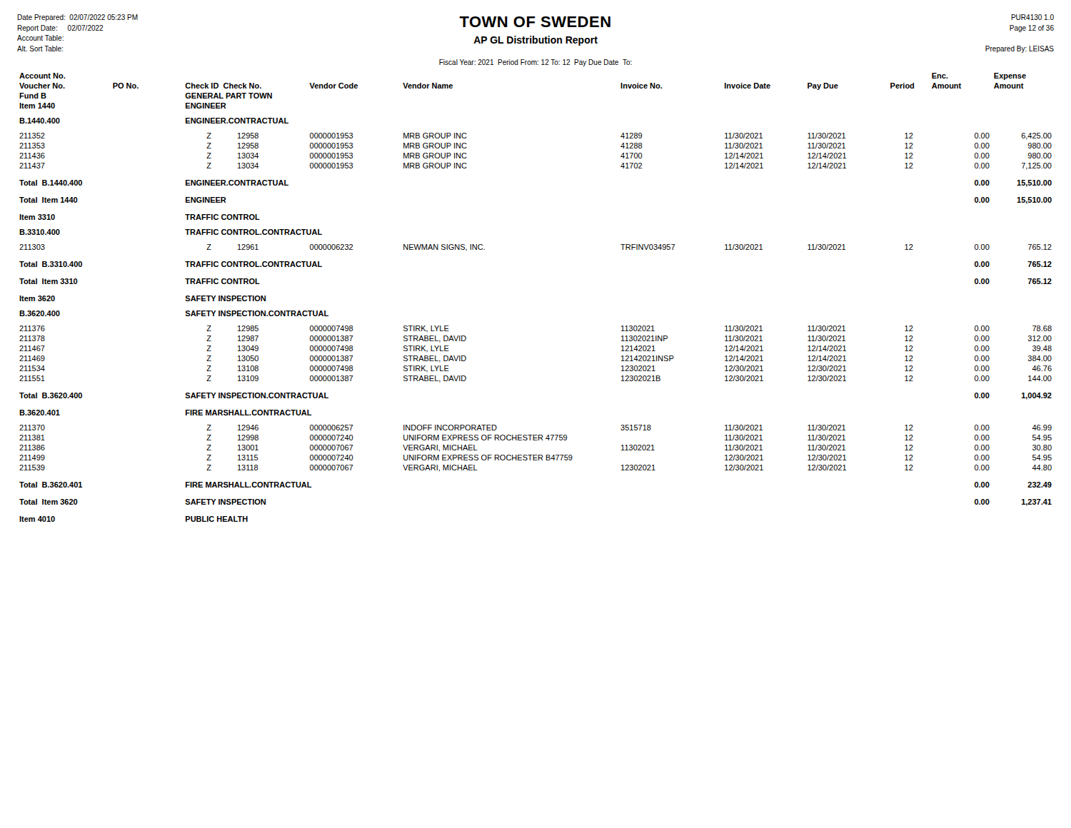| Date Prepared: 02/07/2022 05:23 PM Report Date: 02/07/2022 Account Table: Alt. Sort Table: | TOWN OF SWEDEN AP GL Distribution Report | PUR4130 1.0 Page 12 of 36 Prepared By: LEISAS |
Fiscal Year: 2021 Period From: 12 To: 12 Pay Due Date To:
| Account No. | | | | | | | | | Enc. | Expense |
| --- | --- | --- | --- | --- | --- | --- | --- | --- | --- | --- |
| Voucher No. | PO No. | Check ID Check No. | Vendor Code | Vendor Name | Invoice No. | Invoice Date | Pay Due | Period | Amount | Amount |
| Fund B | | GENERAL PART TOWN | |
| Item 1440 | | ENGINEER | |
| B.1440.400 | | ENGINEER.CONTRACTUAL | |
| 211352 | | Z | 12958 | 0000001953 | MRB GROUP INC | 41289 | 11/30/2021 | 11/30/2021 | 12 | 0.00 | 6,425.00 |
| 211353 | | Z | 12958 | 0000001953 | MRB GROUP INC | 41288 | 11/30/2021 | 11/30/2021 | 12 | 0.00 | 980.00 |
| 211436 | | Z | 13034 | 0000001953 | MRB GROUP INC | 41700 | 12/14/2021 | 12/14/2021 | 12 | 0.00 | 980.00 |
| 211437 | | Z | 13034 | 0000001953 | MRB GROUP INC | 41702 | 12/14/2021 | 12/14/2021 | 12 | 0.00 | 7,125.00 |
| Total B.1440.400 | | ENGINEER.CONTRACTUAL | | 0.00 | 15,510.00 |
| Total Item 1440 | | ENGINEER | | 0.00 | 15,510.00 |
| Item 3310 | | TRAFFIC CONTROL | |
| B.3310.400 | | TRAFFIC CONTROL.CONTRACTUAL | |
| 211303 | | Z | 12961 | 0000006232 | NEWMAN SIGNS, INC. | TRFINV034957 | 11/30/2021 | 11/30/2021 | 12 | 0.00 | 765.12 |
| Total B.3310.400 | | TRAFFIC CONTROL.CONTRACTUAL | | 0.00 | 765.12 |
| Total Item 3310 | | TRAFFIC CONTROL | | 0.00 | 765.12 |
| Item 3620 | | SAFETY INSPECTION | |
| B.3620.400 | | SAFETY INSPECTION.CONTRACTUAL | |
| 211376 | | Z | 12985 | 0000007498 | STIRK, LYLE | 11302021 | 11/30/2021 | 11/30/2021 | 12 | 0.00 | 78.68 |
| 211378 | | Z | 12987 | 0000001387 | STRABEL, DAVID | 11302021INP | 11/30/2021 | 11/30/2021 | 12 | 0.00 | 312.00 |
| 211467 | | Z | 13049 | 0000007498 | STIRK, LYLE | 12142021 | 12/14/2021 | 12/14/2021 | 12 | 0.00 | 39.48 |
| 211469 | | Z | 13050 | 0000001387 | STRABEL, DAVID | 12142021INSP | 12/14/2021 | 12/14/2021 | 12 | 0.00 | 384.00 |
| 211534 | | Z | 13108 | 0000007498 | STIRK, LYLE | 12302021 | 12/30/2021 | 12/30/2021 | 12 | 0.00 | 46.76 |
| 211551 | | Z | 13109 | 0000001387 | STRABEL, DAVID | 12302021B | 12/30/2021 | 12/30/2021 | 12 | 0.00 | 144.00 |
| Total B.3620.400 | | SAFETY INSPECTION.CONTRACTUAL | | 0.00 | 1,004.92 |
| B.3620.401 | | FIRE MARSHALL.CONTRACTUAL | |
| 211370 | | Z | 12946 | 0000006257 | INDOFF INCORPORATED | 3515718 | 11/30/2021 | 11/30/2021 | 12 | 0.00 | 46.99 |
| 211381 | | Z | 12998 | 0000007240 | UNIFORM EXPRESS OF ROCHESTER 47759 | | 11/30/2021 | 11/30/2021 | 12 | 0.00 | 54.95 |
| 211386 | | Z | 13001 | 0000007067 | VERGARI, MICHAEL | 11302021 | 11/30/2021 | 11/30/2021 | 12 | 0.00 | 30.80 |
| 211499 | | Z | 13115 | 0000007240 | UNIFORM EXPRESS OF ROCHESTER B47759 | | 12/30/2021 | 12/30/2021 | 12 | 0.00 | 54.95 |
| 211539 | | Z | 13118 | 0000007067 | VERGARI, MICHAEL | 12302021 | 12/30/2021 | 12/30/2021 | 12 | 0.00 | 44.80 |
| Total B.3620.401 | | FIRE MARSHALL.CONTRACTUAL | | 0.00 | 232.49 |
| Total Item 3620 | | SAFETY INSPECTION | | 0.00 | 1,237.41 |
| Item 4010 | | PUBLIC HEALTH | |